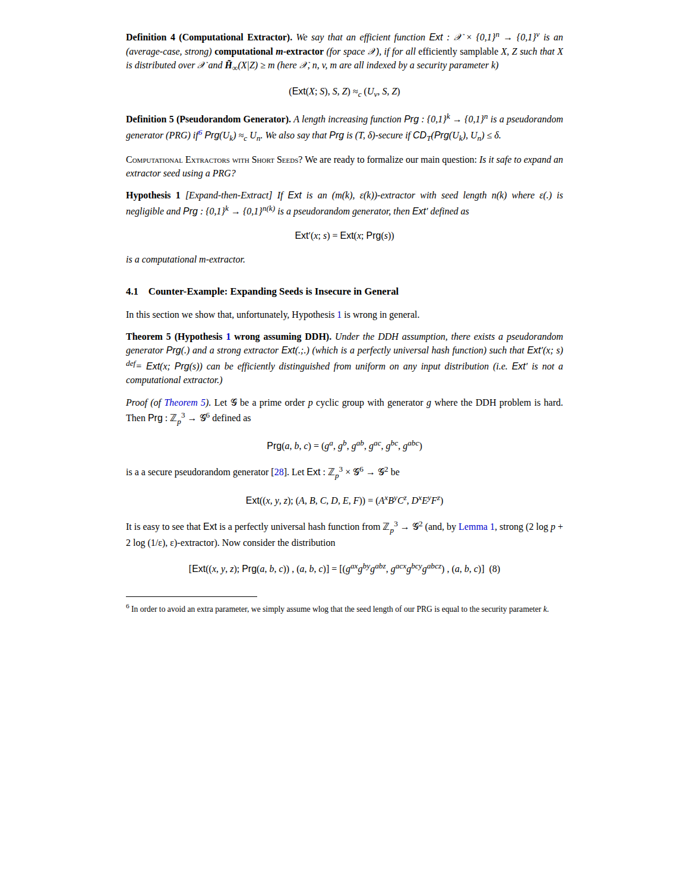Definition 4 (Computational Extractor). We say that an efficient function Ext : 𝒳 × {0,1}n → {0,1}v is an (average-case, strong) computational m-extractor (for space 𝒳), if for all efficiently samplable X, Z such that X is distributed over 𝒳 and H̃∞(X|Z) ≥ m (here 𝒳, n, v, m are all indexed by a security parameter k)
(Ext(X; S), S, Z) ≈c (Uv, S, Z)
Definition 5 (Pseudorandom Generator). A length increasing function Prg : {0,1}k → {0,1}n is a pseudorandom generator (PRG) if6 Prg(Uk) ≈c Un. We also say that Prg is (T, δ)-secure if CDT(Prg(Uk), Un) ≤ δ.
Computational Extractors with Short Seeds? We are ready to formalize our main question: Is it safe to expand an extractor seed using a PRG?
Hypothesis 1 [Expand-then-Extract] If Ext is an (m(k), ε(k))-extractor with seed length n(k) where ε(.) is negligible and Prg : {0,1}k → {0,1}n(k) is a pseudorandom generator, then Ext′ defined as
Ext′(x; s) = Ext(x; Prg(s))
is a computational m-extractor.
4.1 Counter-Example: Expanding Seeds is Insecure in General
In this section we show that, unfortunately, Hypothesis 1 is wrong in general.
Theorem 5 (Hypothesis 1 wrong assuming DDH). Under the DDH assumption, there exists a pseudorandom generator Prg(.) and a strong extractor Ext(.;.) (which is a perfectly universal hash function) such that Ext′(x; s) def= Ext(x; Prg(s)) can be efficiently distinguished from uniform on any input distribution (i.e. Ext′ is not a computational extractor.)
Proof (of Theorem 5). Let 𝒢 be a prime order p cyclic group with generator g where the DDH problem is hard. Then Prg : ℤp3 → 𝒢6 defined as
Prg(a, b, c) = (ga, gb, gab, gac, gbc, gabc)
is a a secure pseudorandom generator [28]. Let Ext : ℤp3 × 𝒢6 → 𝒢2 be
Ext((x, y, z); (A, B, C, D, E, F)) = (AxByCz, DxEyFz)
It is easy to see that Ext is a perfectly universal hash function from ℤp3 → 𝒢2 (and, by Lemma 1, strong (2 log p + 2 log (1/ε), ε)-extractor). Now consider the distribution
[Ext((x, y, z); Prg(a, b, c)) , (a, b, c)] = [(gaxgbygabz, gacxgbcygabcz) , (a, b, c)] (8)
6 In order to avoid an extra parameter, we simply assume wlog that the seed length of our PRG is equal to the security parameter k.